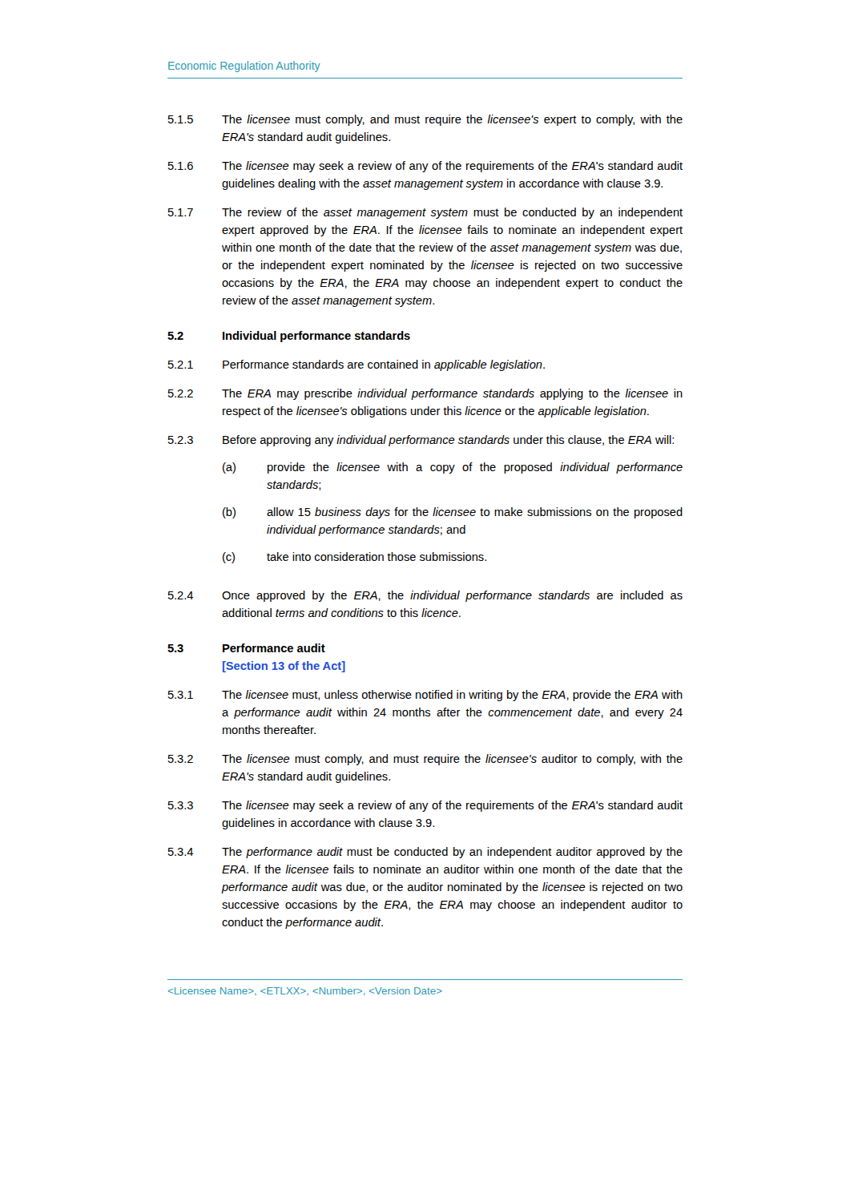Economic Regulation Authority
5.1.5
The licensee must comply, and must require the licensee's expert to comply, with the ERA's standard audit guidelines.
5.1.6
The licensee may seek a review of any of the requirements of the ERA's standard audit guidelines dealing with the asset management system in accordance with clause 3.9.
5.1.7
The review of the asset management system must be conducted by an independent expert approved by the ERA. If the licensee fails to nominate an independent expert within one month of the date that the review of the asset management system was due, or the independent expert nominated by the licensee is rejected on two successive occasions by the ERA, the ERA may choose an independent expert to conduct the review of the asset management system.
5.2
Individual performance standards
5.2.1
Performance standards are contained in applicable legislation.
5.2.2
The ERA may prescribe individual performance standards applying to the licensee in respect of the licensee's obligations under this licence or the applicable legislation.
5.2.3
Before approving any individual performance standards under this clause, the ERA will:
(a)
provide the licensee with a copy of the proposed individual performance standards;
(b)
allow 15 business days for the licensee to make submissions on the proposed individual performance standards; and
(c)
take into consideration those submissions.
5.2.4
Once approved by the ERA, the individual performance standards are included as additional terms and conditions to this licence.
5.3
Performance audit
[Section 13 of the Act]
5.3.1
The licensee must, unless otherwise notified in writing by the ERA, provide the ERA with a performance audit within 24 months after the commencement date, and every 24 months thereafter.
5.3.2
The licensee must comply, and must require the licensee's auditor to comply, with the ERA's standard audit guidelines.
5.3.3
The licensee may seek a review of any of the requirements of the ERA's standard audit guidelines in accordance with clause 3.9.
5.3.4
The performance audit must be conducted by an independent auditor approved by the ERA. If the licensee fails to nominate an auditor within one month of the date that the performance audit was due, or the auditor nominated by the licensee is rejected on two successive occasions by the ERA, the ERA may choose an independent auditor to conduct the performance audit.
<Licensee Name>, <ETLXX>, <Number>, <Version Date>